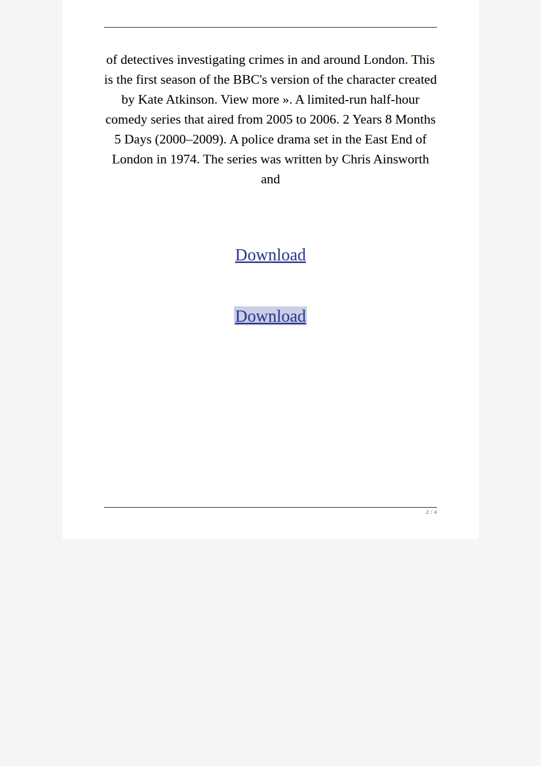of detectives investigating crimes in and around London. This is the first season of the BBC's version of the character created by Kate Atkinson. View more ». A limited-run half-hour comedy series that aired from 2005 to 2006. 2 Years 8 Months 5 Days (2000–2009). A police drama set in the East End of London in 1974. The series was written by Chris Ainsworth and
Download Download
2 / 4